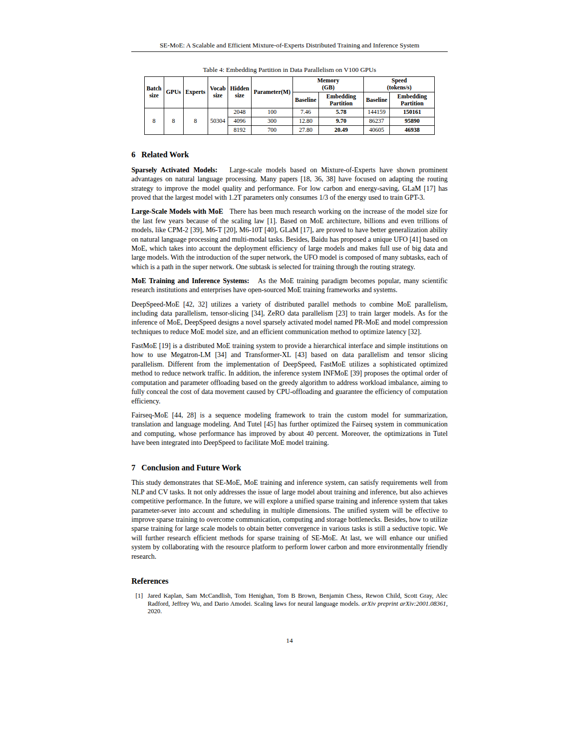SE-MoE: A Scalable and Efficient Mixture-of-Experts Distributed Training and Inference System
Table 4: Embedding Partition in Data Parallelism on V100 GPUs
| Batch size | GPUs | Experts | Vocab size | Hidden size | Parameter(M) | Memory (GB) | Speed (tokens/s) |
| --- | --- | --- | --- | --- | --- | --- | --- |
| Baseline | Embedding Partition | Baseline | Embedding Partition |
| 8 | 8 | 8 | 50304 | 2048 | 100 | 7.46 | 5.78 | 144159 | 150161 |
| 4096 | 300 | 12.80 | 9.70 | 86237 | 95890 |
| 8192 | 700 | 27.80 | 20.49 | 40605 | 46938 |
6 Related Work
Sparsely Activated Models: Large-scale models based on Mixture-of-Experts have shown prominent advantages on natural language processing. Many papers [18, 36, 38] have focused on adapting the routing strategy to improve the model quality and performance. For low carbon and energy-saving, GLaM [17] has proved that the largest model with 1.2T parameters only consumes 1/3 of the energy used to train GPT-3.
Large-Scale Models with MoE There has been much research working on the increase of the model size for the last few years because of the scaling law [1]. Based on MoE architecture, billions and even trillions of models, like CPM-2 [39], M6-T [20], M6-10T [40], GLaM [17], are proved to have better generalization ability on natural language processing and multi-modal tasks. Besides, Baidu has proposed a unique UFO [41] based on MoE, which takes into account the deployment efficiency of large models and makes full use of big data and large models. With the introduction of the super network, the UFO model is composed of many subtasks, each of which is a path in the super network. One subtask is selected for training through the routing strategy.
MoE Training and Inference Systems: As the MoE training paradigm becomes popular, many scientific research institutions and enterprises have open-sourced MoE training frameworks and systems.
DeepSpeed-MoE [42, 32] utilizes a variety of distributed parallel methods to combine MoE parallelism, including data parallelism, tensor-slicing [34], ZeRO data parallelism [23] to train larger models. As for the inference of MoE, DeepSpeed designs a novel sparsely activated model named PR-MoE and model compression techniques to reduce MoE model size, and an efficient communication method to optimize latency [32].
FastMoE [19] is a distributed MoE training system to provide a hierarchical interface and simple institutions on how to use Megatron-LM [34] and Transformer-XL [43] based on data parallelism and tensor slicing parallelism. Different from the implementation of DeepSpeed, FastMoE utilizes a sophisticated optimized method to reduce network traffic. In addition, the inference system INFMoE [39] proposes the optimal order of computation and parameter offloading based on the greedy algorithm to address workload imbalance, aiming to fully conceal the cost of data movement caused by CPU-offloading and guarantee the efficiency of computation efficiency.
Fairseq-MoE [44, 28] is a sequence modeling framework to train the custom model for summarization, translation and language modeling. And Tutel [45] has further optimized the Fairseq system in communication and computing, whose performance has improved by about 40 percent. Moreover, the optimizations in Tutel have been integrated into DeepSpeed to facilitate MoE model training.
7 Conclusion and Future Work
This study demonstrates that SE-MoE, MoE training and inference system, can satisfy requirements well from NLP and CV tasks. It not only addresses the issue of large model about training and inference, but also achieves competitive performance. In the future, we will explore a unified sparse training and inference system that takes parameter-sever into account and scheduling in multiple dimensions. The unified system will be effective to improve sparse training to overcome communication, computing and storage bottlenecks. Besides, how to utilize sparse training for large scale models to obtain better convergence in various tasks is still a seductive topic. We will further research efficient methods for sparse training of SE-MoE. At last, we will enhance our unified system by collaborating with the resource platform to perform lower carbon and more environmentally friendly research.
References
[1]
Jared Kaplan, Sam McCandlish, Tom Henighan, Tom B Brown, Benjamin Chess, Rewon Child, Scott Gray, Alec Radford, Jeffrey Wu, and Dario Amodei. Scaling laws for neural language models. arXiv preprint arXiv:2001.08361, 2020.
14